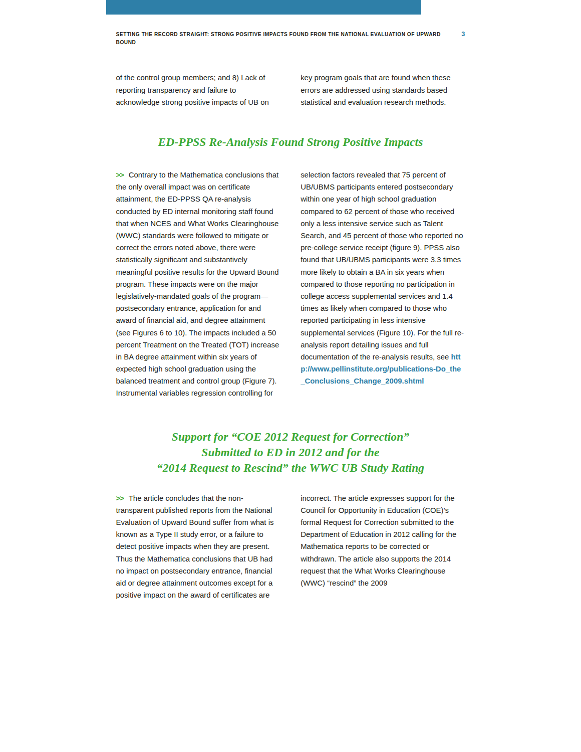Setting the Record Straight: Strong Positive Impacts Found from the National Evaluation of Upward Bound
3
of the control group members; and 8) Lack of reporting transparency and failure to acknowledge strong positive impacts of UB on key program goals that are found when these errors are addressed using standards based statistical and evaluation research methods.
ED-PPSS Re-Analysis Found Strong Positive Impacts
>>Contrary to the Mathematica conclusions that the only overall impact was on certificate attainment, the ED-PPSS QA re-analysis conducted by ED internal monitoring staff found that when NCES and What Works Clearinghouse (WWC) standards were followed to mitigate or correct the errors noted above, there were statistically significant and substantively meaningful positive results for the Upward Bound program. These impacts were on the major legislatively-mandated goals of the program—postsecondary entrance, application for and award of financial aid, and degree attainment (see Figures 6 to 10). The impacts included a 50 percent Treatment on the Treated (TOT) increase in BA degree attainment within six years of expected high school graduation using the balanced treatment and control group (Figure 7). Instrumental variables regression controlling for selection factors revealed that 75 percent of UB/UBMS participants entered postsecondary within one year of high school graduation compared to 62 percent of those who received only a less intensive service such as Talent Search, and 45 percent of those who reported no pre-college service receipt (figure 9). PPSS also found that UB/UBMS participants were 3.3 times more likely to obtain a BA in six years when compared to those reporting no participation in college access supplemental services and 1.4 times as likely when compared to those who reported participating in less intensive supplemental services (Figure 10). For the full re-analysis report detailing issues and full documentation of the re-analysis results, see http://www.pellinstitute.org/publications-Do_the_Conclusions_Change_2009.shtml
Support for “COE 2012 Request for Correction”
Submitted to ED in 2012 and for the
“2014 Request to Rescind” the WWC UB Study Rating
>>The article concludes that the non-transparent published reports from the National Evaluation of Upward Bound suffer from what is known as a Type II study error, or a failure to detect positive impacts when they are present. Thus the Mathematica conclusions that UB had no impact on postsecondary entrance, financial aid or degree attainment outcomes except for a positive impact on the award of certificates are incorrect. The article expresses support for the Council for Opportunity in Education (COE)’s formal Request for Correction submitted to the Department of Education in 2012 calling for the Mathematica reports to be corrected or withdrawn. The article also supports the 2014 request that the What Works Clearinghouse (WWC) “rescind” the 2009